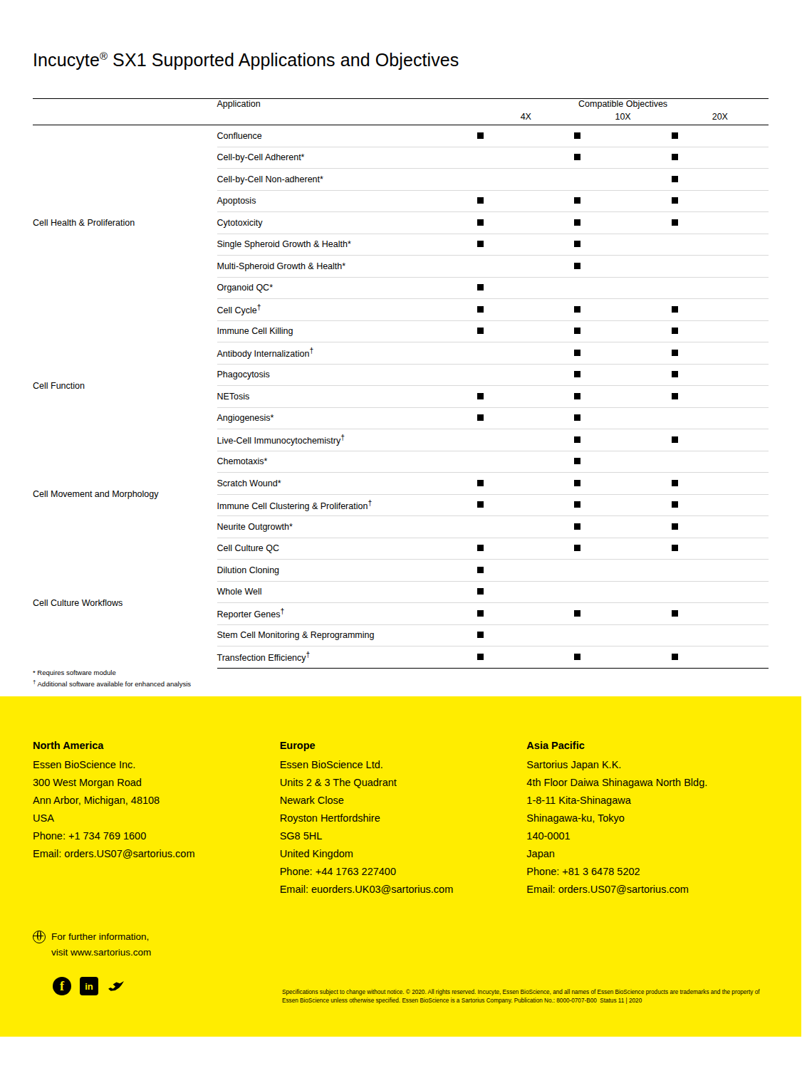Incucyte® SX1 Supported Applications and Objectives
| | Application | Compatible Objectives |
| --- | --- | --- |
| | | 4X | 10X | 20X |
| Cell Health & Proliferation | Confluence | | | |
| Cell-by-Cell Adherent* | | | |
| Cell-by-Cell Non-adherent* | | | |
| Apoptosis | | | |
| Cytotoxicity | | | |
| Single Spheroid Growth & Health* | | | |
| Multi-Spheroid Growth & Health* | | | |
| Organoid QC* | | | |
| Cell Cycle † | | | |
| Cell Function | Immune Cell Killing | | | |
| Antibody Internalization † | | | |
| Phagocytosis | | | |
| NETosis | | | |
| Angiogenesis* | | | |
| Live-Cell Immunocytochemistry † | | | |
| Cell Movement and Morphology | Chemotaxis* | | | |
| Scratch Wound* | | | |
| Immune Cell Clustering & Proliferation † | | | |
| Neurite Outgrowth* | | | |
| Cell Culture Workflows | Cell Culture QC | | | |
| Dilution Cloning | | | |
| Whole Well | | | |
| Reporter Genes † | | | |
| Stem Cell Monitoring & Reprogramming | | | |
| Transfection Efficiency † | | | |
* Requires software module
† Additional software available for enhanced analysis
North America
Essen BioScience Inc.
300 West Morgan Road
Ann Arbor, Michigan, 48108
USA
Phone: +1 734 769 1600
Email: orders.US07@sartorius.com
Europe
Essen BioScience Ltd.
Units 2 & 3 The Quadrant
Newark Close
Royston Hertfordshire
SG8 5HL
United Kingdom
Phone: +44 1763 227400
Email: euorders.UK03@sartorius.com
Asia Pacific
Sartorius Japan K.K.
4th Floor Daiwa Shinagawa North Bldg.
1-8-11 Kita-Shinagawa
Shinagawa-ku, Tokyo
140-0001
Japan
Phone: +81 3 6478 5202
Email: orders.US07@sartorius.com
For further information,
visit www.sartorius.com
Specifications subject to change without notice. © 2020. All rights reserved. Incucyte, Essen BioScience, and all names of Essen BioScience products are trademarks and the property of Essen BioScience unless otherwise specified. Essen BioScience is a Sartorius Company. Publication No.: 8000-0707-B00 Status 11 | 2020